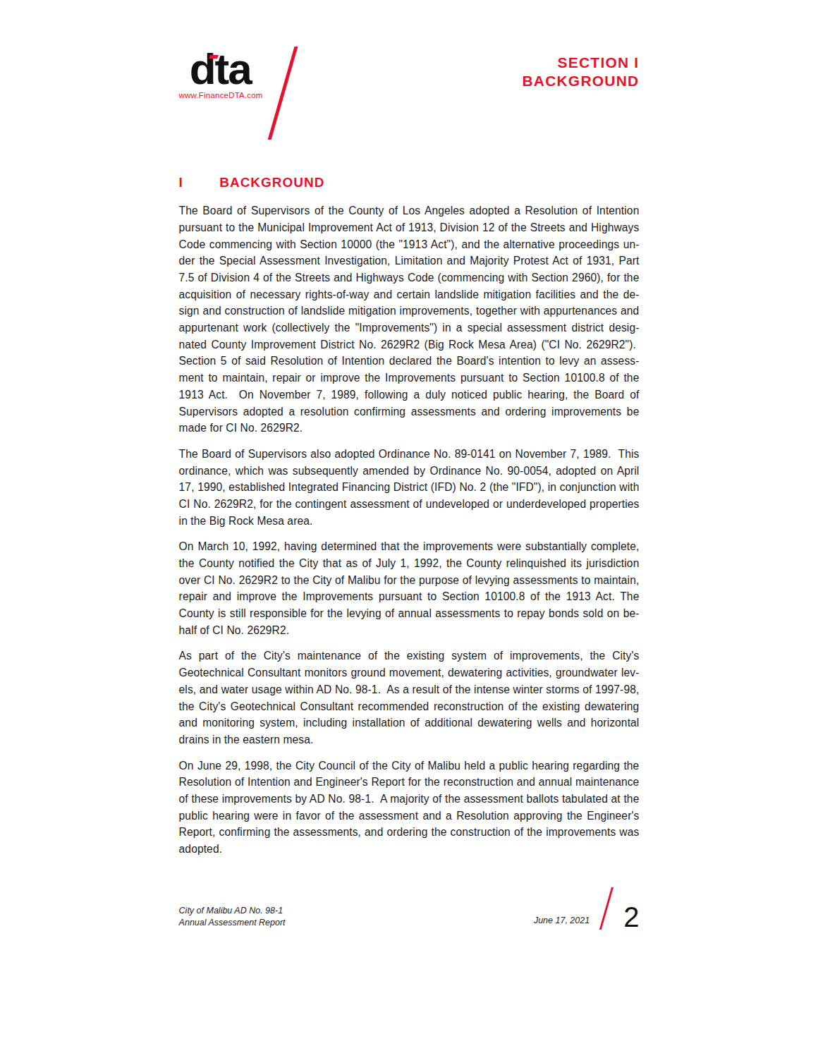dta
www.FinanceDTA.com
SECTION I
BACKGROUND
IBACKGROUND
The Board of Supervisors of the County of Los Angeles adopted a Resolution of Intention pursuant to the Municipal Improvement Act of 1913, Division 12 of the Streets and Highways Code commencing with Section 10000 (the "1913 Act"), and the alternative proceedings under the Special Assessment Investigation, Limitation and Majority Protest Act of 1931, Part 7.5 of Division 4 of the Streets and Highways Code (commencing with Section 2960), for the acquisition of necessary rights-of-way and certain landslide mitigation facilities and the design and construction of landslide mitigation improvements, together with appurtenances and appurtenant work (collectively the "Improvements") in a special assessment district designated County Improvement District No. 2629R2 (Big Rock Mesa Area) ("CI No. 2629R2"). Section 5 of said Resolution of Intention declared the Board's intention to levy an assessment to maintain, repair or improve the Improvements pursuant to Section 10100.8 of the 1913 Act. On November 7, 1989, following a duly noticed public hearing, the Board of Supervisors adopted a resolution confirming assessments and ordering improvements be made for CI No. 2629R2.
The Board of Supervisors also adopted Ordinance No. 89-0141 on November 7, 1989. This ordinance, which was subsequently amended by Ordinance No. 90-0054, adopted on April 17, 1990, established Integrated Financing District (IFD) No. 2 (the "IFD"), in conjunction with CI No. 2629R2, for the contingent assessment of undeveloped or underdeveloped properties in the Big Rock Mesa area.
On March 10, 1992, having determined that the improvements were substantially complete, the County notified the City that as of July 1, 1992, the County relinquished its jurisdiction over CI No. 2629R2 to the City of Malibu for the purpose of levying assessments to maintain, repair and improve the Improvements pursuant to Section 10100.8 of the 1913 Act. The County is still responsible for the levying of annual assessments to repay bonds sold on behalf of CI No. 2629R2.
As part of the City's maintenance of the existing system of improvements, the City's Geotechnical Consultant monitors ground movement, dewatering activities, groundwater levels, and water usage within AD No. 98-1. As a result of the intense winter storms of 1997-98, the City's Geotechnical Consultant recommended reconstruction of the existing dewatering and monitoring system, including installation of additional dewatering wells and horizontal drains in the eastern mesa.
On June 29, 1998, the City Council of the City of Malibu held a public hearing regarding the Resolution of Intention and Engineer's Report for the reconstruction and annual maintenance of these improvements by AD No. 98-1. A majority of the assessment ballots tabulated at the public hearing were in favor of the assessment and a Resolution approving the Engineer's Report, confirming the assessments, and ordering the construction of the improvements was adopted.
City of Malibu AD No. 98-1
Annual Assessment Report
June 17, 2021
2